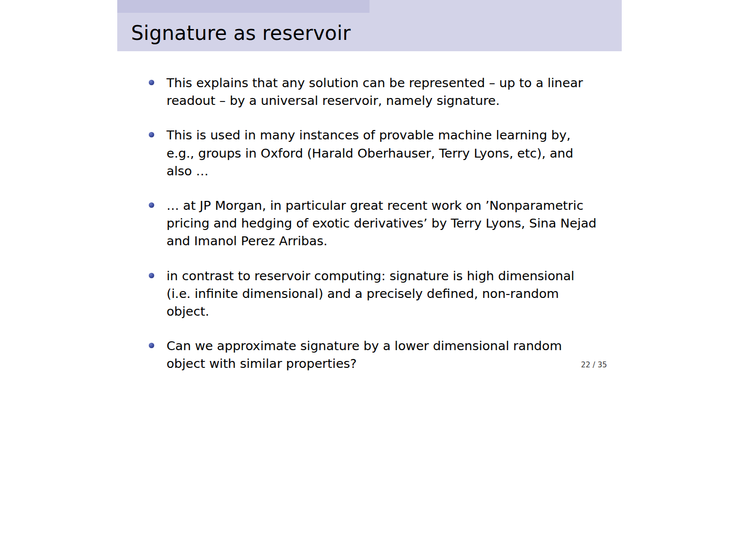Signature as reservoir
This explains that any solution can be represented – up to a linear readout – by a universal reservoir, namely signature.
This is used in many instances of provable machine learning by, e.g., groups in Oxford (Harald Oberhauser, Terry Lyons, etc), and also …
… at JP Morgan, in particular great recent work on ’Nonparametric pricing and hedging of exotic derivatives’ by Terry Lyons, Sina Nejad and Imanol Perez Arribas.
in contrast to reservoir computing: signature is high dimensional (i.e. infinite dimensional) and a precisely defined, non-random object.
Can we approximate signature by a lower dimensional random object with similar properties?
22 / 35